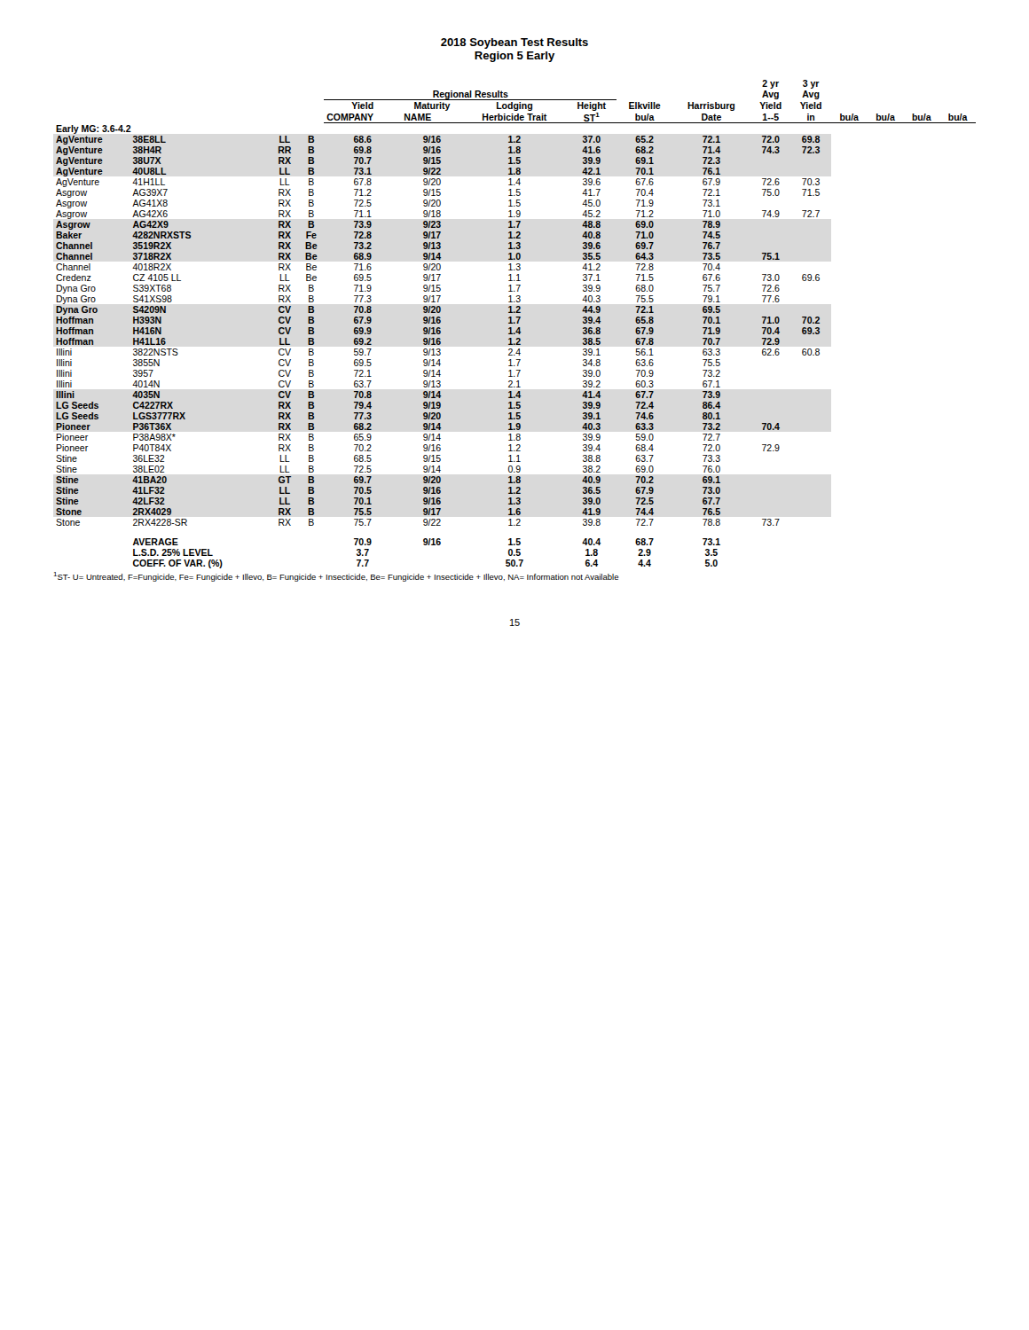2018 Soybean Test Results
Region 5 Early
| | | | | Regional Results | Elkville | Harrisburg | 2 yr Avg | 3 yr Avg |
| --- | --- | --- | --- | --- | --- | --- | --- | --- |
| Yield | Maturity | Lodging | Height | Yield | Yield |
| COMPANY | NAME | Herbicide Trait | ST 1 | bu/a | Date | 1--5 | in | bu/a | bu/a | bu/a | bu/a |
| Early MG: 3.6-4.2 |
| AgVenture | 38E8LL | LL | B | 68.6 | 9/16 | 1.2 | 37.0 | 65.2 | 72.1 | 72.0 | 69.8 |
| AgVenture | 38H4R | RR | B | 69.8 | 9/16 | 1.8 | 41.6 | 68.2 | 71.4 | 74.3 | 72.3 |
| AgVenture | 38U7X | RX | B | 70.7 | 9/15 | 1.5 | 39.9 | 69.1 | 72.3 | | |
| AgVenture | 40U8LL | LL | B | 73.1 | 9/22 | 1.8 | 42.1 | 70.1 | 76.1 | | |
| AgVenture | 41H1LL | LL | B | 67.8 | 9/20 | 1.4 | 39.6 | 67.6 | 67.9 | 72.6 | 70.3 |
| Asgrow | AG39X7 | RX | B | 71.2 | 9/15 | 1.5 | 41.7 | 70.4 | 72.1 | 75.0 | 71.5 |
| Asgrow | AG41X8 | RX | B | 72.5 | 9/20 | 1.5 | 45.0 | 71.9 | 73.1 | | |
| Asgrow | AG42X6 | RX | B | 71.1 | 9/18 | 1.9 | 45.2 | 71.2 | 71.0 | 74.9 | 72.7 |
| Asgrow | AG42X9 | RX | B | 73.9 | 9/23 | 1.7 | 48.8 | 69.0 | 78.9 | | |
| Baker | 4282NRXSTS | RX | Fe | 72.8 | 9/17 | 1.2 | 40.8 | 71.0 | 74.5 | | |
| Channel | 3519R2X | RX | Be | 73.2 | 9/13 | 1.3 | 39.6 | 69.7 | 76.7 | | |
| Channel | 3718R2X | RX | Be | 68.9 | 9/14 | 1.0 | 35.5 | 64.3 | 73.5 | 75.1 | |
| Channel | 4018R2X | RX | Be | 71.6 | 9/20 | 1.3 | 41.2 | 72.8 | 70.4 | | |
| Credenz | CZ 4105 LL | LL | Be | 69.5 | 9/17 | 1.1 | 37.1 | 71.5 | 67.6 | 73.0 | 69.6 |
| Dyna Gro | S39XT68 | RX | B | 71.9 | 9/15 | 1.7 | 39.9 | 68.0 | 75.7 | 72.6 | |
| Dyna Gro | S41XS98 | RX | B | 77.3 | 9/17 | 1.3 | 40.3 | 75.5 | 79.1 | 77.6 | |
| Dyna Gro | S4209N | CV | B | 70.8 | 9/20 | 1.2 | 44.9 | 72.1 | 69.5 | | |
| Hoffman | H393N | CV | B | 67.9 | 9/16 | 1.7 | 39.4 | 65.8 | 70.1 | 71.0 | 70.2 |
| Hoffman | H416N | CV | B | 69.9 | 9/16 | 1.4 | 36.8 | 67.9 | 71.9 | 70.4 | 69.3 |
| Hoffman | H41L16 | LL | B | 69.2 | 9/16 | 1.2 | 38.5 | 67.8 | 70.7 | 72.9 | |
| Illini | 3822NSTS | CV | B | 59.7 | 9/13 | 2.4 | 39.1 | 56.1 | 63.3 | 62.6 | 60.8 |
| Illini | 3855N | CV | B | 69.5 | 9/14 | 1.7 | 34.8 | 63.6 | 75.5 | | |
| Illini | 3957 | CV | B | 72.1 | 9/14 | 1.7 | 39.0 | 70.9 | 73.2 | | |
| Illini | 4014N | CV | B | 63.7 | 9/13 | 2.1 | 39.2 | 60.3 | 67.1 | | |
| Illini | 4035N | CV | B | 70.8 | 9/14 | 1.4 | 41.4 | 67.7 | 73.9 | | |
| LG Seeds | C4227RX | RX | B | 79.4 | 9/19 | 1.5 | 39.9 | 72.4 | 86.4 | | |
| LG Seeds | LGS3777RX | RX | B | 77.3 | 9/20 | 1.5 | 39.1 | 74.6 | 80.1 | | |
| Pioneer | P36T36X | RX | B | 68.2 | 9/14 | 1.9 | 40.3 | 63.3 | 73.2 | 70.4 | |
| Pioneer | P38A98X* | RX | B | 65.9 | 9/14 | 1.8 | 39.9 | 59.0 | 72.7 | | |
| Pioneer | P40T84X | RX | B | 70.2 | 9/16 | 1.2 | 39.4 | 68.4 | 72.0 | 72.9 | |
| Stine | 36LE32 | LL | B | 68.5 | 9/15 | 1.1 | 38.8 | 63.7 | 73.3 | | |
| Stine | 38LE02 | LL | B | 72.5 | 9/14 | 0.9 | 38.2 | 69.0 | 76.0 | | |
| Stine | 41BA20 | GT | B | 69.7 | 9/20 | 1.8 | 40.9 | 70.2 | 69.1 | | |
| Stine | 41LF32 | LL | B | 70.5 | 9/16 | 1.2 | 36.5 | 67.9 | 73.0 | | |
| Stine | 42LF32 | LL | B | 70.1 | 9/16 | 1.3 | 39.0 | 72.5 | 67.7 | | |
| Stone | 2RX4029 | RX | B | 75.5 | 9/17 | 1.6 | 41.9 | 74.4 | 76.5 | | |
| Stone | 2RX4228-SR | RX | B | 75.7 | 9/22 | 1.2 | 39.8 | 72.7 | 78.8 | 73.7 | |
| | AVERAGE | | | 70.9 | 9/16 | 1.5 | 40.4 | 68.7 | 73.1 | | |
| | L.S.D. 25% LEVEL | | | 3.7 | | 0.5 | 1.8 | 2.9 | 3.5 | | |
| | COEFF. OF VAR. (%) | | | 7.7 | | 50.7 | 6.4 | 4.4 | 5.0 | | |
1ST- U= Untreated, F=Fungicide, Fe= Fungicide + Illevo, B= Fungicide + Insecticide, Be= Fungicide + Insecticide + Illevo, NA= Information not Available
15